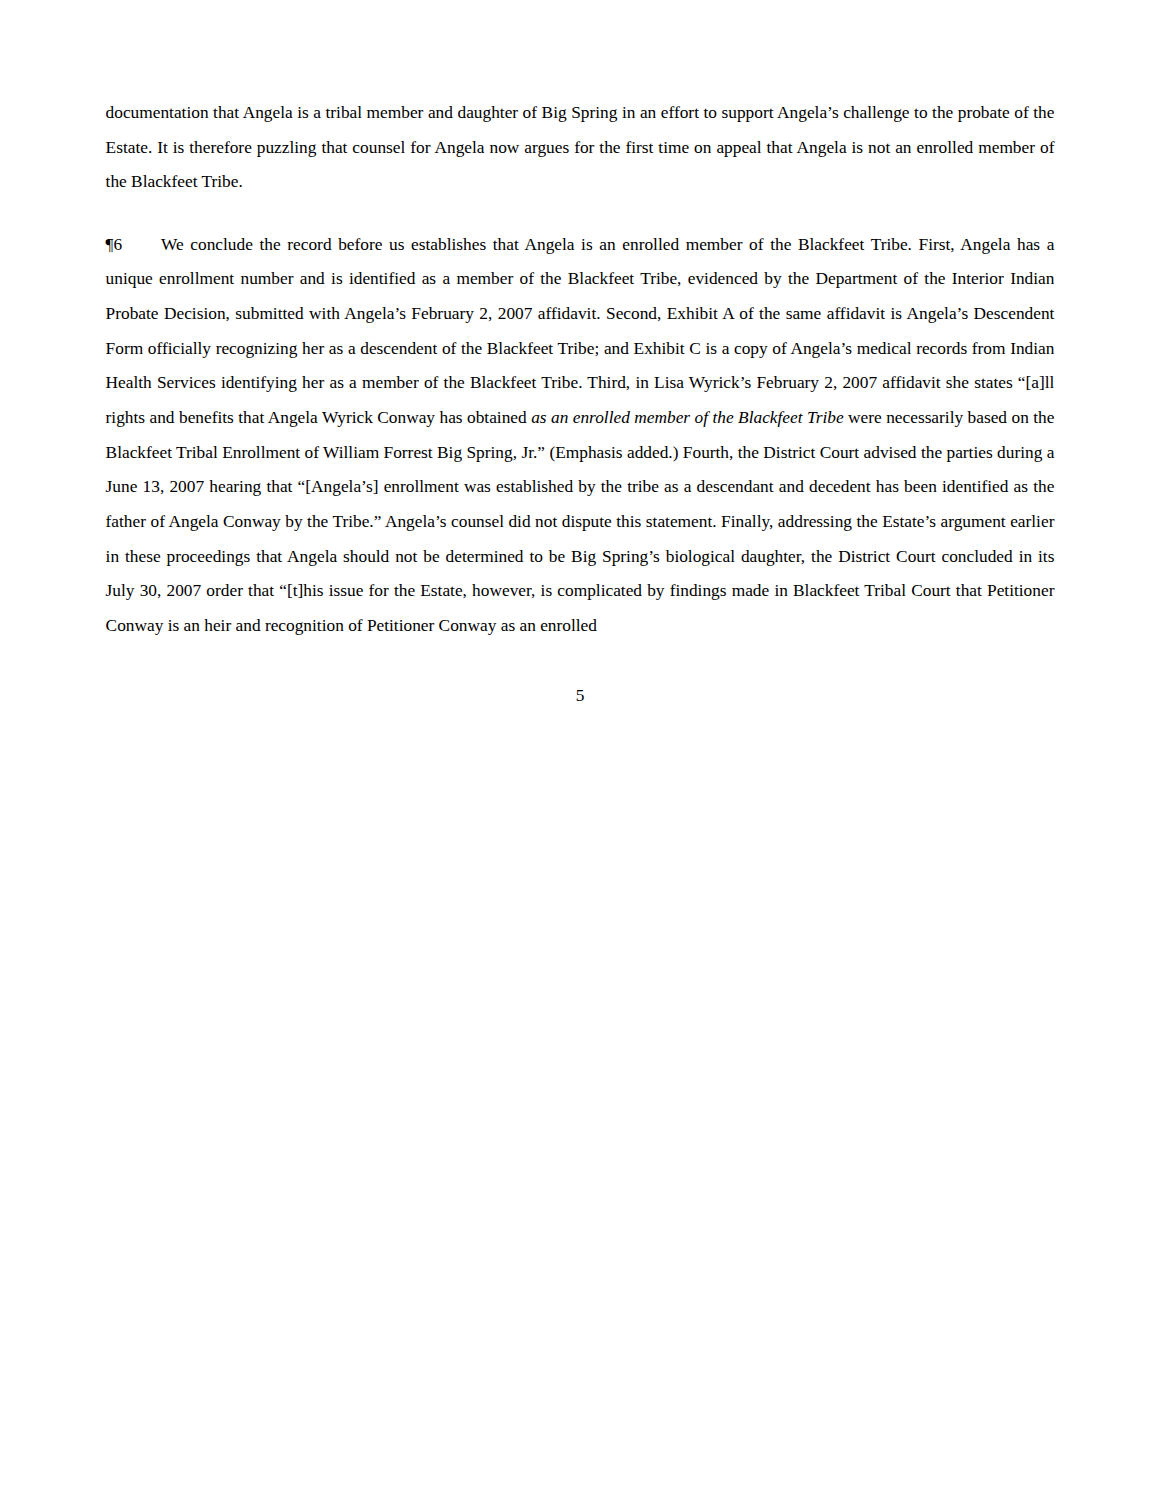documentation that Angela is a tribal member and daughter of Big Spring in an effort to support Angela’s challenge to the probate of the Estate. It is therefore puzzling that counsel for Angela now argues for the first time on appeal that Angela is not an enrolled member of the Blackfeet Tribe.
¶6 We conclude the record before us establishes that Angela is an enrolled member of the Blackfeet Tribe. First, Angela has a unique enrollment number and is identified as a member of the Blackfeet Tribe, evidenced by the Department of the Interior Indian Probate Decision, submitted with Angela’s February 2, 2007 affidavit. Second, Exhibit A of the same affidavit is Angela’s Descendent Form officially recognizing her as a descendent of the Blackfeet Tribe; and Exhibit C is a copy of Angela’s medical records from Indian Health Services identifying her as a member of the Blackfeet Tribe. Third, in Lisa Wyrick’s February 2, 2007 affidavit she states “[a]ll rights and benefits that Angela Wyrick Conway has obtained as an enrolled member of the Blackfeet Tribe were necessarily based on the Blackfeet Tribal Enrollment of William Forrest Big Spring, Jr.” (Emphasis added.) Fourth, the District Court advised the parties during a June 13, 2007 hearing that “[Angela’s] enrollment was established by the tribe as a descendant and decedent has been identified as the father of Angela Conway by the Tribe.” Angela’s counsel did not dispute this statement. Finally, addressing the Estate’s argument earlier in these proceedings that Angela should not be determined to be Big Spring’s biological daughter, the District Court concluded in its July 30, 2007 order that “[t]his issue for the Estate, however, is complicated by findings made in Blackfeet Tribal Court that Petitioner Conway is an heir and recognition of Petitioner Conway as an enrolled
5